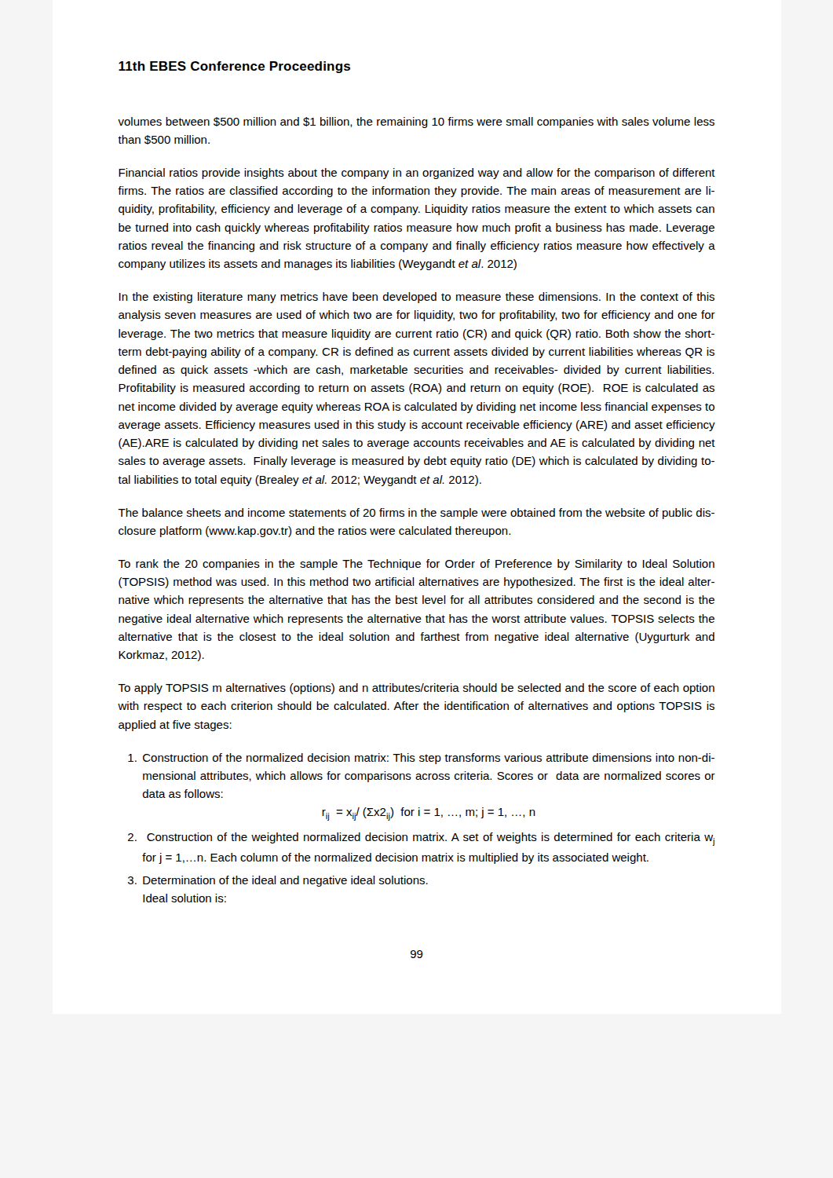11th EBES Conference Proceedings
volumes between $500 million and $1 billion, the remaining 10 firms were small companies with sales volume less than $500 million.
Financial ratios provide insights about the company in an organized way and allow for the comparison of different firms. The ratios are classified according to the information they provide. The main areas of measurement are liquidity, profitability, efficiency and leverage of a company. Liquidity ratios measure the extent to which assets can be turned into cash quickly whereas profitability ratios measure how much profit a business has made. Leverage ratios reveal the financing and risk structure of a company and finally efficiency ratios measure how effectively a company utilizes its assets and manages its liabilities (Weygandt et al. 2012)
In the existing literature many metrics have been developed to measure these dimensions. In the context of this analysis seven measures are used of which two are for liquidity, two for profitability, two for efficiency and one for leverage. The two metrics that measure liquidity are current ratio (CR) and quick (QR) ratio. Both show the short-term debt-paying ability of a company. CR is defined as current assets divided by current liabilities whereas QR is defined as quick assets -which are cash, marketable securities and receivables- divided by current liabilities. Profitability is measured according to return on assets (ROA) and return on equity (ROE). ROE is calculated as net income divided by average equity whereas ROA is calculated by dividing net income less financial expenses to average assets. Efficiency measures used in this study is account receivable efficiency (ARE) and asset efficiency (AE).ARE is calculated by dividing net sales to average accounts receivables and AE is calculated by dividing net sales to average assets. Finally leverage is measured by debt equity ratio (DE) which is calculated by dividing total liabilities to total equity (Brealey et al. 2012; Weygandt et al. 2012).
The balance sheets and income statements of 20 firms in the sample were obtained from the website of public disclosure platform (www.kap.gov.tr) and the ratios were calculated thereupon.
To rank the 20 companies in the sample The Technique for Order of Preference by Similarity to Ideal Solution (TOPSIS) method was used. In this method two artificial alternatives are hypothesized. The first is the ideal alternative which represents the alternative that has the best level for all attributes considered and the second is the negative ideal alternative which represents the alternative that has the worst attribute values. TOPSIS selects the alternative that is the closest to the ideal solution and farthest from negative ideal alternative (Uygurturk and Korkmaz, 2012).
To apply TOPSIS m alternatives (options) and n attributes/criteria should be selected and the score of each option with respect to each criterion should be calculated. After the identification of alternatives and options TOPSIS is applied at five stages:
Construction of the normalized decision matrix: This step transforms various attribute dimensions into non-dimensional attributes, which allows for comparisons across criteria. Scores or data are normalized scores or data as follows:
rij = xij/ (Σx2ij) for i = 1, …, m; j = 1, …, n
Construction of the weighted normalized decision matrix. A set of weights is determined for each criteria wj for j = 1,…n. Each column of the normalized decision matrix is multiplied by its associated weight.
Determination of the ideal and negative ideal solutions.
Ideal solution is:
99